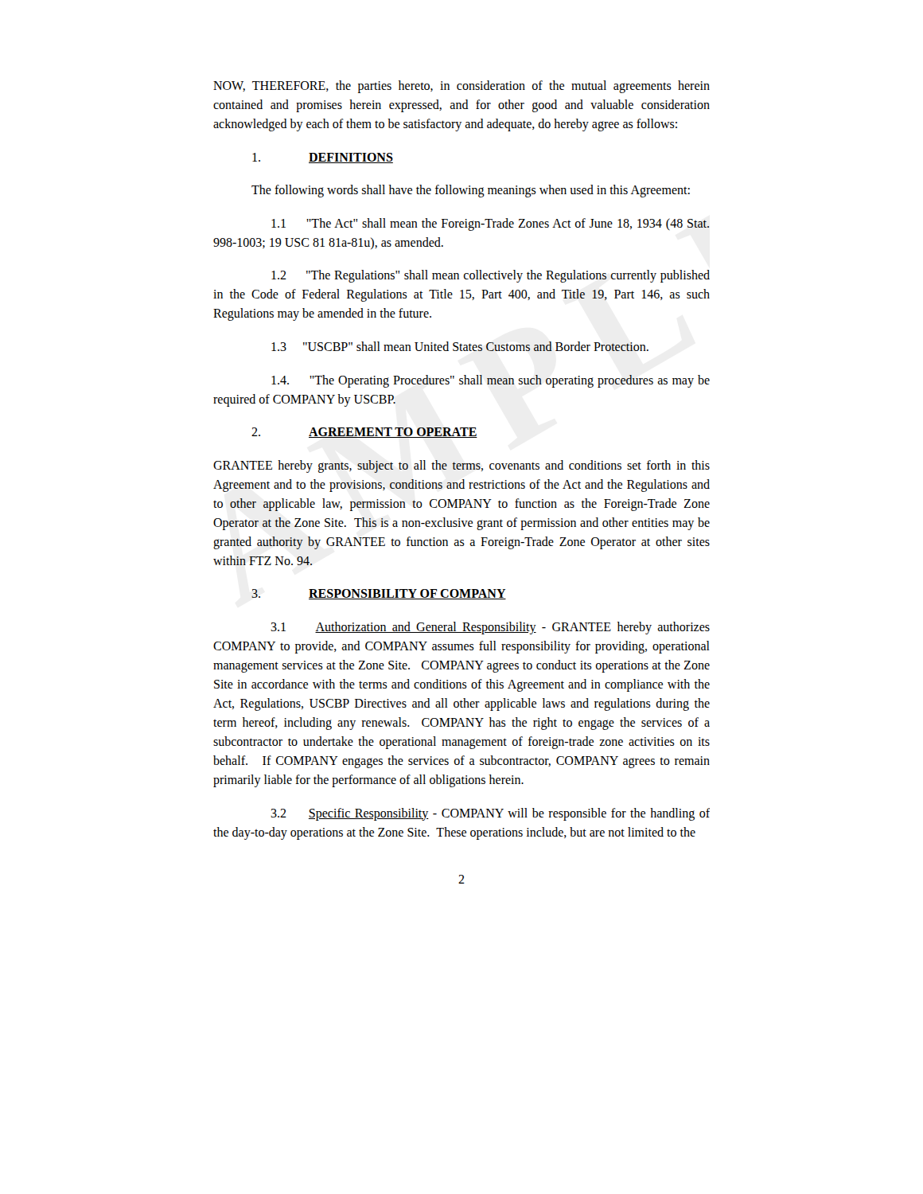SAMPLE
NOW, THEREFORE, the parties hereto, in consideration of the mutual agreements herein contained and promises herein expressed, and for other good and valuable consideration acknowledged by each of them to be satisfactory and adequate, do hereby agree as follows:
1. DEFINITIONS
The following words shall have the following meanings when used in this Agreement:
1.1 "The Act" shall mean the Foreign-Trade Zones Act of June 18, 1934 (48 Stat. 998-1003; 19 USC 81 81a-81u), as amended.
1.2 "The Regulations" shall mean collectively the Regulations currently published in the Code of Federal Regulations at Title 15, Part 400, and Title 19, Part 146, as such Regulations may be amended in the future.
1.3 "USCBP" shall mean United States Customs and Border Protection.
1.4. "The Operating Procedures" shall mean such operating procedures as may be required of COMPANY by USCBP.
2. AGREEMENT TO OPERATE
GRANTEE hereby grants, subject to all the terms, covenants and conditions set forth in this Agreement and to the provisions, conditions and restrictions of the Act and the Regulations and to other applicable law, permission to COMPANY to function as the Foreign-Trade Zone Operator at the Zone Site. This is a non-exclusive grant of permission and other entities may be granted authority by GRANTEE to function as a Foreign-Trade Zone Operator at other sites within FTZ No. 94.
3. RESPONSIBILITY OF COMPANY
3.1 Authorization and General Responsibility - GRANTEE hereby authorizes COMPANY to provide, and COMPANY assumes full responsibility for providing, operational management services at the Zone Site. COMPANY agrees to conduct its operations at the Zone Site in accordance with the terms and conditions of this Agreement and in compliance with the Act, Regulations, USCBP Directives and all other applicable laws and regulations during the term hereof, including any renewals. COMPANY has the right to engage the services of a subcontractor to undertake the operational management of foreign-trade zone activities on its behalf. If COMPANY engages the services of a subcontractor, COMPANY agrees to remain primarily liable for the performance of all obligations herein.
3.2 Specific Responsibility - COMPANY will be responsible for the handling of the day-to-day operations at the Zone Site. These operations include, but are not limited to the
2